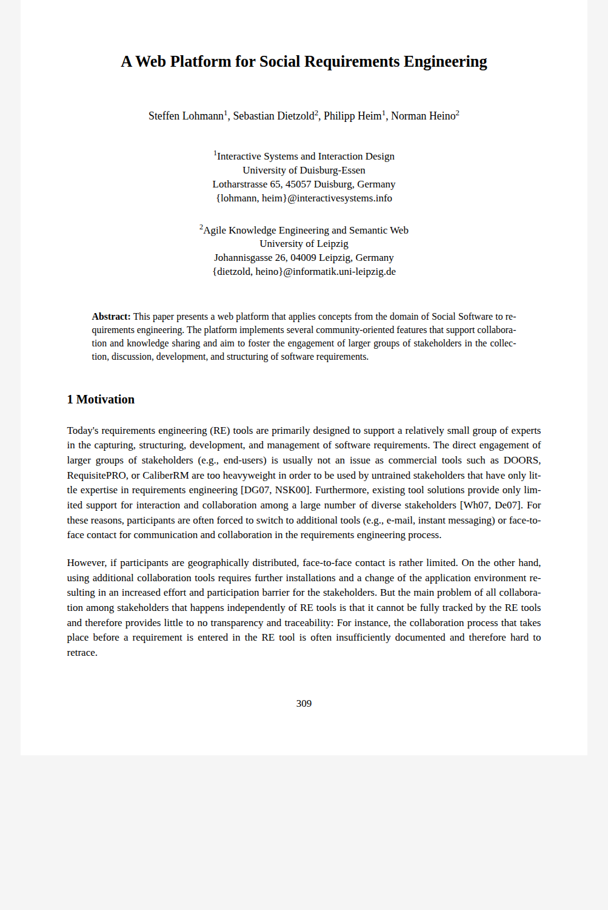A Web Platform for Social Requirements Engineering
Steffen Lohmann1, Sebastian Dietzold2, Philipp Heim1, Norman Heino2
1 Interactive Systems and Interaction Design
University of Duisburg-Essen
Lotharstrasse 65, 45057 Duisburg, Germany
{lohmann, heim}@interactivesystems.info
2 Agile Knowledge Engineering and Semantic Web
University of Leipzig
Johannisgasse 26, 04009 Leipzig, Germany
{dietzold, heino}@informatik.uni-leipzig.de
Abstract: This paper presents a web platform that applies concepts from the domain of Social Software to requirements engineering. The platform implements several community-oriented features that support collaboration and knowledge sharing and aim to foster the engagement of larger groups of stakeholders in the collection, discussion, development, and structuring of software requirements.
1 Motivation
Today's requirements engineering (RE) tools are primarily designed to support a relatively small group of experts in the capturing, structuring, development, and management of software requirements. The direct engagement of larger groups of stakeholders (e.g., end-users) is usually not an issue as commercial tools such as DOORS, RequisitePRO, or CaliberRM are too heavyweight in order to be used by untrained stakeholders that have only little expertise in requirements engineering [DG07, NSK00]. Furthermore, existing tool solutions provide only limited support for interaction and collaboration among a large number of diverse stakeholders [Wh07, De07]. For these reasons, participants are often forced to switch to additional tools (e.g., e-mail, instant messaging) or face-to-face contact for communication and collaboration in the requirements engineering process.
However, if participants are geographically distributed, face-to-face contact is rather limited. On the other hand, using additional collaboration tools requires further installations and a change of the application environment resulting in an increased effort and participation barrier for the stakeholders. But the main problem of all collaboration among stakeholders that happens independently of RE tools is that it cannot be fully tracked by the RE tools and therefore provides little to no transparency and traceability: For instance, the collaboration process that takes place before a requirement is entered in the RE tool is often insufficiently documented and therefore hard to retrace.
309